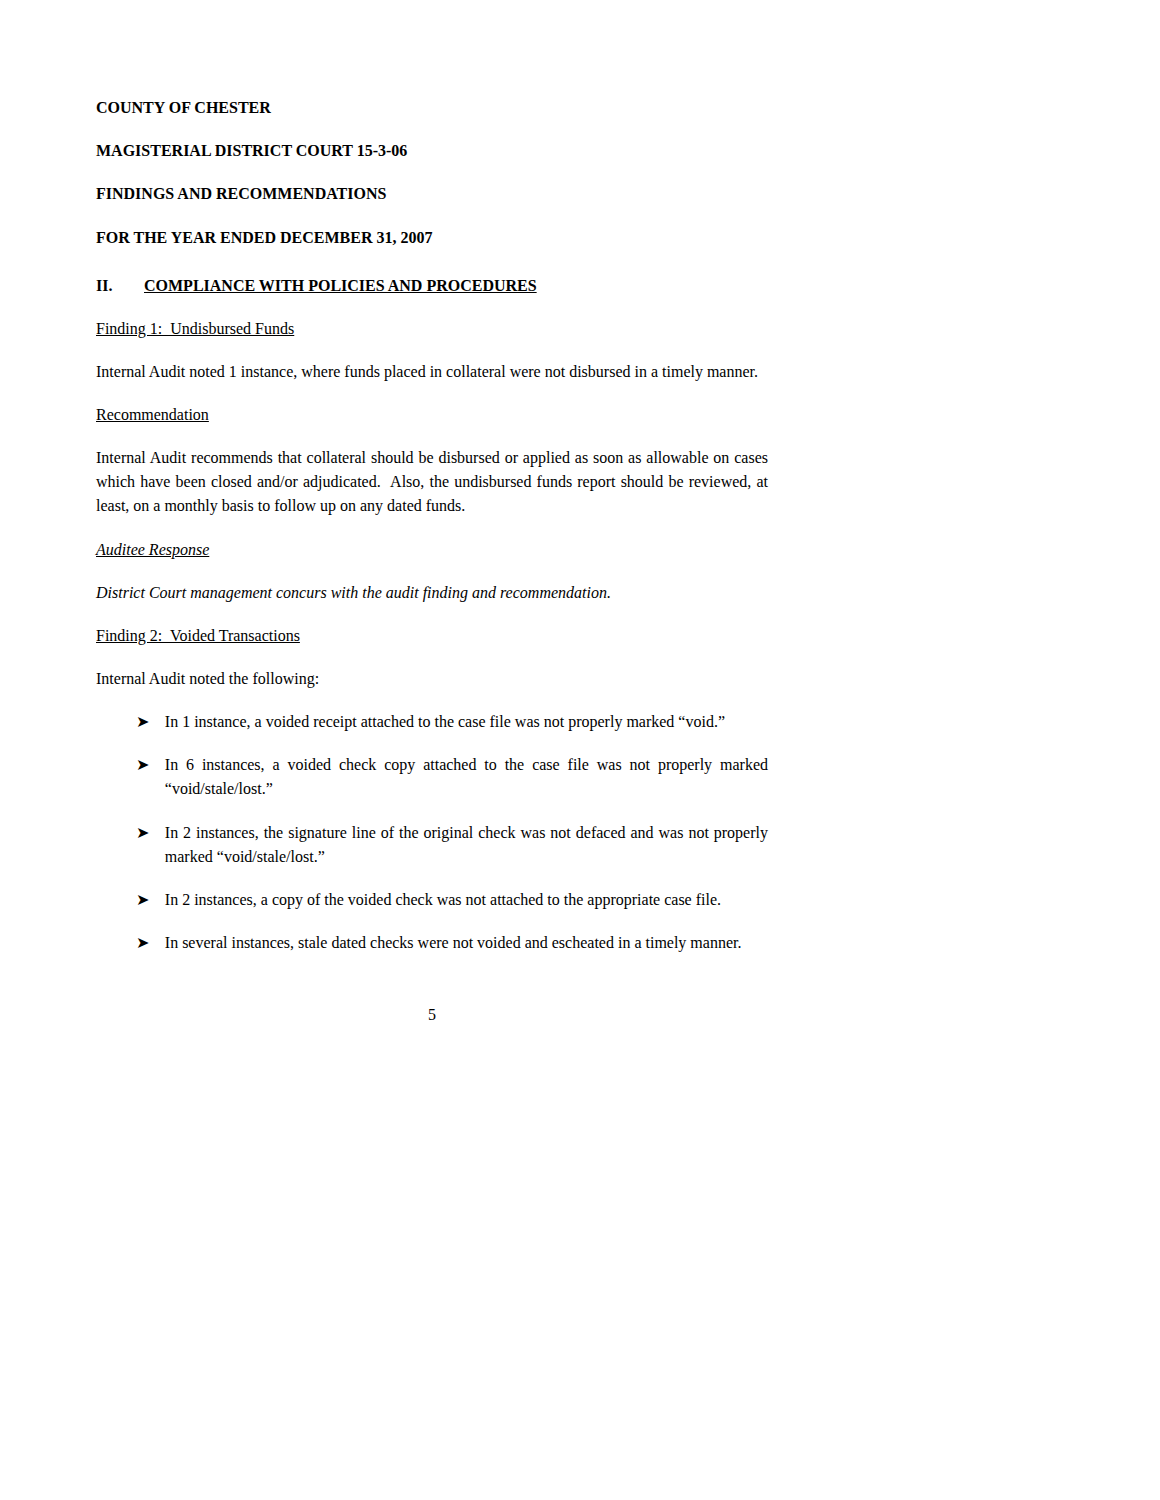COUNTY OF CHESTER
MAGISTERIAL DISTRICT COURT 15-3-06
FINDINGS AND RECOMMENDATIONS
FOR THE YEAR ENDED DECEMBER 31, 2007
II. COMPLIANCE WITH POLICIES AND PROCEDURES
Finding 1: Undisbursed Funds
Internal Audit noted 1 instance, where funds placed in collateral were not disbursed in a timely manner.
Recommendation
Internal Audit recommends that collateral should be disbursed or applied as soon as allowable on cases which have been closed and/or adjudicated. Also, the undisbursed funds report should be reviewed, at least, on a monthly basis to follow up on any dated funds.
Auditee Response
District Court management concurs with the audit finding and recommendation.
Finding 2: Voided Transactions
Internal Audit noted the following:
In 1 instance, a voided receipt attached to the case file was not properly marked “void.”
In 6 instances, a voided check copy attached to the case file was not properly marked “void/stale/lost.”
In 2 instances, the signature line of the original check was not defaced and was not properly marked “void/stale/lost.”
In 2 instances, a copy of the voided check was not attached to the appropriate case file.
In several instances, stale dated checks were not voided and escheated in a timely manner.
5